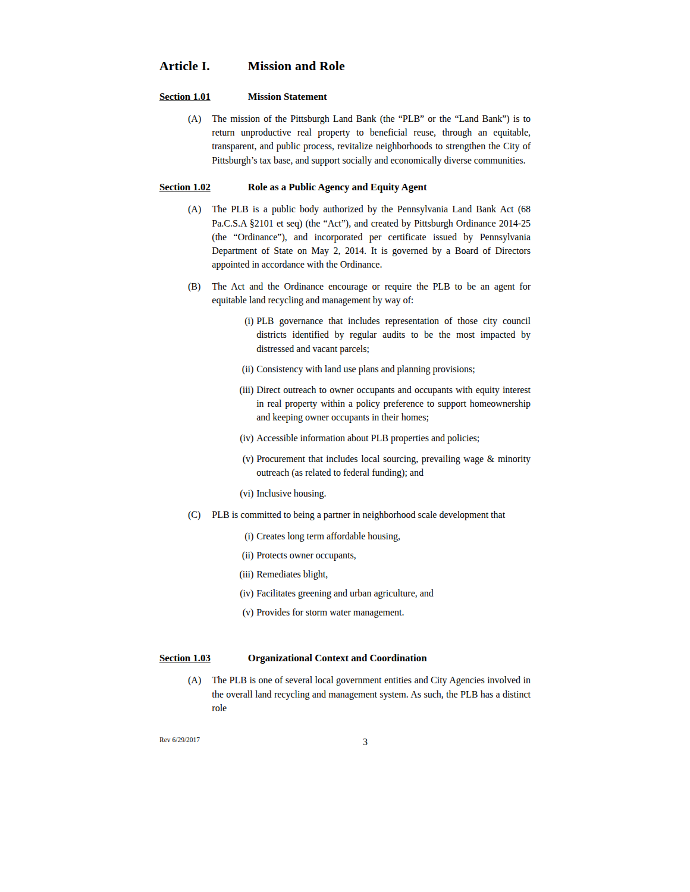Article I. Mission and Role
Section 1.01 Mission Statement
(A) The mission of the Pittsburgh Land Bank (the “PLB” or the “Land Bank”) is to return unproductive real property to beneficial reuse, through an equitable, transparent, and public process, revitalize neighborhoods to strengthen the City of Pittsburgh’s tax base, and support socially and economically diverse communities.
Section 1.02 Role as a Public Agency and Equity Agent
(A) The PLB is a public body authorized by the Pennsylvania Land Bank Act (68 Pa.C.S.A §2101 et seq) (the “Act”), and created by Pittsburgh Ordinance 2014-25 (the “Ordinance”), and incorporated per certificate issued by Pennsylvania Department of State on May 2, 2014. It is governed by a Board of Directors appointed in accordance with the Ordinance.
(B) The Act and the Ordinance encourage or require the PLB to be an agent for equitable land recycling and management by way of:
(i) PLB governance that includes representation of those city council districts identified by regular audits to be the most impacted by distressed and vacant parcels;
(ii) Consistency with land use plans and planning provisions;
(iii) Direct outreach to owner occupants and occupants with equity interest in real property within a policy preference to support homeownership and keeping owner occupants in their homes;
(iv) Accessible information about PLB properties and policies;
(v) Procurement that includes local sourcing, prevailing wage & minority outreach (as related to federal funding); and
(vi) Inclusive housing.
(C) PLB is committed to being a partner in neighborhood scale development that
(i) Creates long term affordable housing,
(ii) Protects owner occupants,
(iii) Remediates blight,
(iv) Facilitates greening and urban agriculture, and
(v) Provides for storm water management.
Section 1.03 Organizational Context and Coordination
(A) The PLB is one of several local government entities and City Agencies involved in the overall land recycling and management system. As such, the PLB has a distinct role
Rev 6/29/2017
3